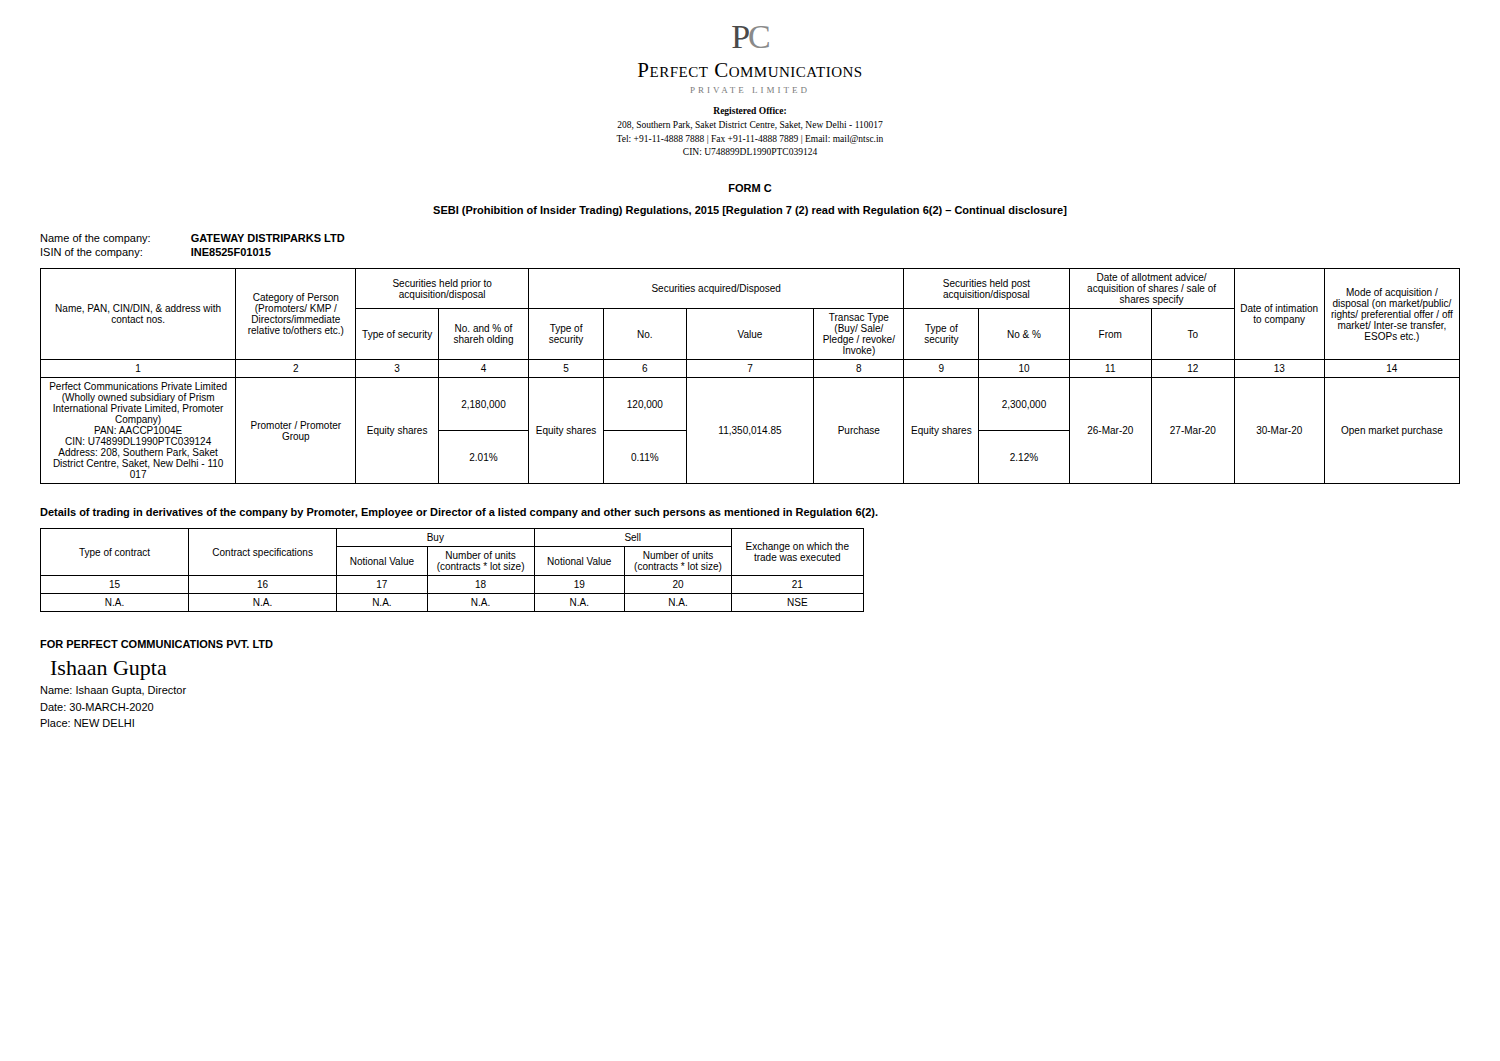PC
PERFECT COMMUNICATIONS
PRIVATE LIMITED
Registered Office:
208, Southern Park, Saket District Centre, Saket, New Delhi - 110017
Tel: +91-11-4888 7888 | Fax +91-11-4888 7889 | Email: mail@ntsc.in
CIN: U748899DL1990PTC039124
FORM C
SEBI (Prohibition of Insider Trading) Regulations, 2015 [Regulation 7 (2) read with Regulation 6(2) – Continual disclosure]
| Name of the company: | GATEWAY DISTRIPARKS LTD |
| ISIN of the company: | INE8525F01015 |
| Name, PAN, CIN/DIN, & address with contact nos. | Category of Person (Promoters/ KMP / Directors/immediate relative to/others etc.) | Securities held prior to acquisition/disposal | Securities acquired/Disposed | Securities held post acquisition/disposal | Date of allotment advice/ acquisition of shares / sale of shares specify | Date of intimation to company | Mode of acquisition / disposal (on market/public/ rights/ preferential offer / off market/ Inter-se transfer, ESOPs etc.) |
| --- | --- | --- | --- | --- | --- | --- | --- |
| Type of security | No. and % of shareh olding | Type of security | No. | Value | Transac Type (Buy/ Sale/ Pledge / revoke/ Invoke) | Type of security | No & % | From | To |
| 1 | 2 | 3 | 4 | 5 | 6 | 7 | 8 | 9 | 10 | 11 | 12 | 13 | 14 |
| Perfect Communications Private Limited (Wholly owned subsidiary of Prism International Private Limited, Promoter Company) PAN: AACCP1004E CIN: U74899DL1990PTC039124 Address: 208, Southern Park, Saket District Centre, Saket, New Delhi - 110 017 | Promoter / Promoter Group | Equity shares | 2,180,000 | Equity shares | 120,000 | 11,350,014.85 | Purchase | Equity shares | 2,300,000 | 26-Mar-20 | 27-Mar-20 | 30-Mar-20 | Open market purchase |
| 2.01% | 0.11% | 2.12% |
Details of trading in derivatives of the company by Promoter, Employee or Director of a listed company and other such persons as mentioned in Regulation 6(2).
| Type of contract | Contract specifications | Buy | Sell | Exchange on which the trade was executed |
| --- | --- | --- | --- | --- |
| Notional Value | Number of units (contracts * lot size) | Notional Value | Number of units (contracts * lot size) |
| 15 | 16 | 17 | 18 | 19 | 20 | 21 |
| N.A. | N.A. | N.A. | N.A. | N.A. | N.A. | NSE |
FOR PERFECT COMMUNICATIONS PVT. LTD
Ishaan Gupta
Name: Ishaan Gupta, Director
Date: 30-MARCH-2020
Place: NEW DELHI